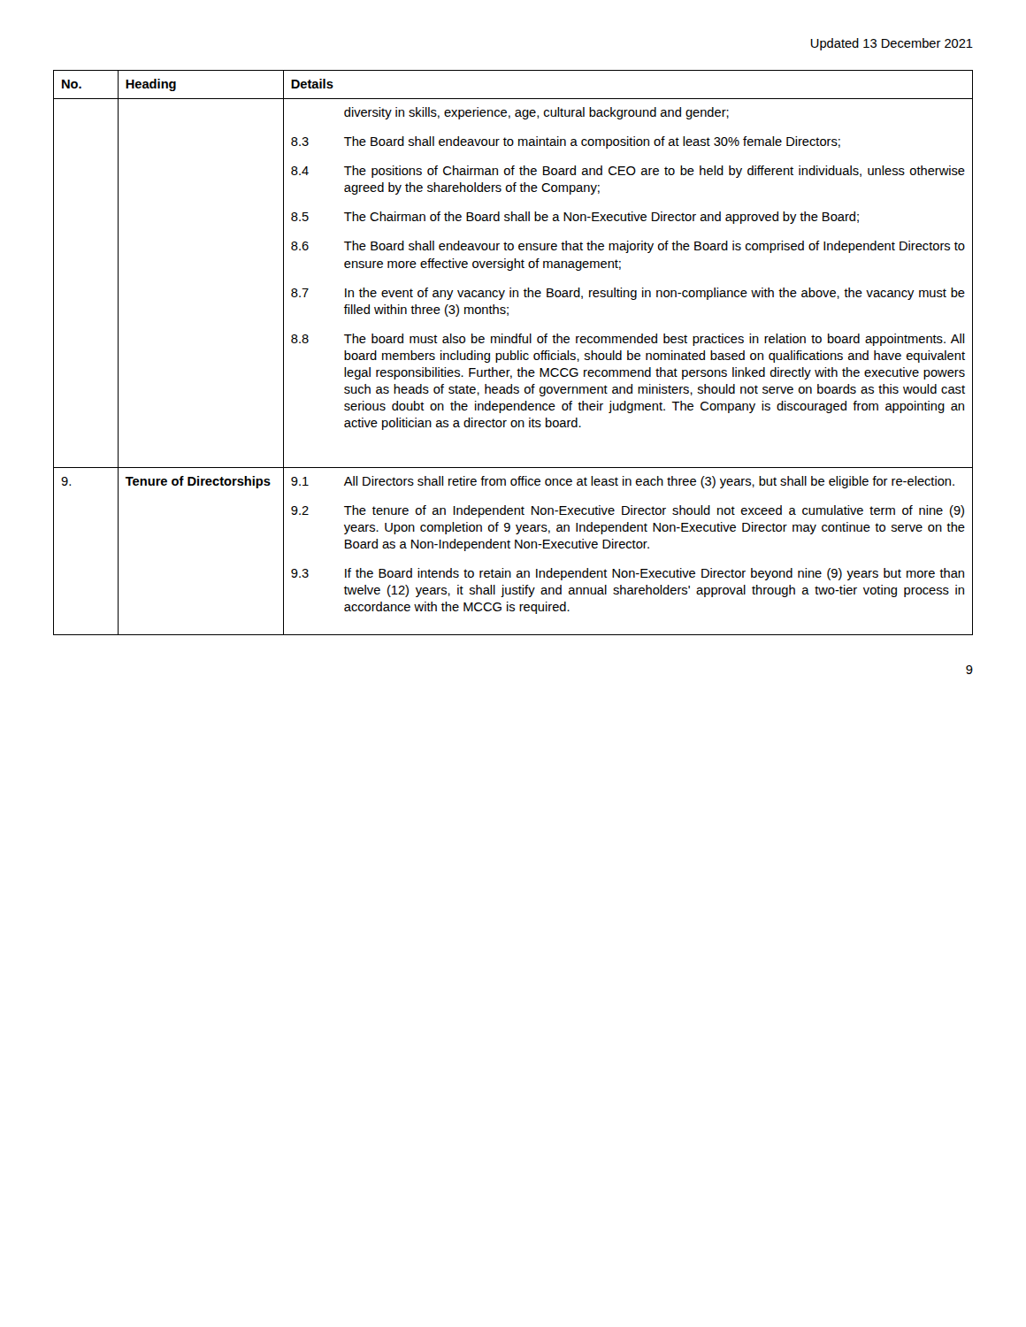Updated 13 December 2021
| No. | Heading | Details |
| --- | --- | --- |
| | | diversity in skills, experience, age, cultural background and gender; 8.3 The Board shall endeavour to maintain a composition of at least 30% female Directors; 8.4 The positions of Chairman of the Board and CEO are to be held by different individuals, unless otherwise agreed by the shareholders of the Company; 8.5 The Chairman of the Board shall be a Non-Executive Director and approved by the Board; 8.6 The Board shall endeavour to ensure that the majority of the Board is comprised of Independent Directors to ensure more effective oversight of management; 8.7 In the event of any vacancy in the Board, resulting in non-compliance with the above, the vacancy must be filled within three (3) months; 8.8 The board must also be mindful of the recommended best practices in relation to board appointments. All board members including public officials, should be nominated based on qualifications and have equivalent legal responsibilities. Further, the MCCG recommend that persons linked directly with the executive powers such as heads of state, heads of government and ministers, should not serve on boards as this would cast serious doubt on the independence of their judgment. The Company is discouraged from appointing an active politician as a director on its board. |
| 9. | Tenure of Directorships | 9.1 All Directors shall retire from office once at least in each three (3) years, but shall be eligible for re-election. 9.2 The tenure of an Independent Non-Executive Director should not exceed a cumulative term of nine (9) years. Upon completion of 9 years, an Independent Non-Executive Director may continue to serve on the Board as a Non-Independent Non-Executive Director. 9.3 If the Board intends to retain an Independent Non-Executive Director beyond nine (9) years but more than twelve (12) years, it shall justify and annual shareholders' approval through a two-tier voting process in accordance with the MCCG is required. |
9